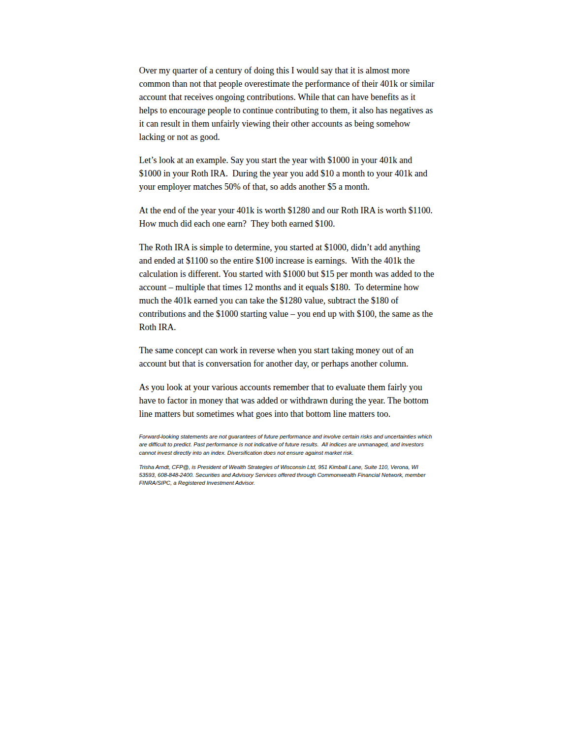Over my quarter of a century of doing this I would say that it is almost more common than not that people overestimate the performance of their 401k or similar account that receives ongoing contributions. While that can have benefits as it helps to encourage people to continue contributing to them, it also has negatives as it can result in them unfairly viewing their other accounts as being somehow lacking or not as good.
Let’s look at an example. Say you start the year with $1000 in your 401k and $1000 in your Roth IRA. During the year you add $10 a month to your 401k and your employer matches 50% of that, so adds another $5 a month.
At the end of the year your 401k is worth $1280 and our Roth IRA is worth $1100. How much did each one earn? They both earned $100.
The Roth IRA is simple to determine, you started at $1000, didn’t add anything and ended at $1100 so the entire $100 increase is earnings. With the 401k the calculation is different. You started with $1000 but $15 per month was added to the account – multiple that times 12 months and it equals $180. To determine how much the 401k earned you can take the $1280 value, subtract the $180 of contributions and the $1000 starting value – you end up with $100, the same as the Roth IRA.
The same concept can work in reverse when you start taking money out of an account but that is conversation for another day, or perhaps another column.
As you look at your various accounts remember that to evaluate them fairly you have to factor in money that was added or withdrawn during the year. The bottom line matters but sometimes what goes into that bottom line matters too.
Forward-looking statements are not guarantees of future performance and involve certain risks and uncertainties which are difficult to predict. Past performance is not indicative of future results. All indices are unmanaged, and investors cannot invest directly into an index. Diversification does not ensure against market risk.
Trisha Arndt, CFP@, is President of Wealth Strategies of Wisconsin Ltd, 951 Kimball Lane, Suite 110, Verona, WI 53593, 608-848-2400. Securities and Advisory Services offered through Commonwealth Financial Network, member FINRA/SIPC, a Registered Investment Advisor.